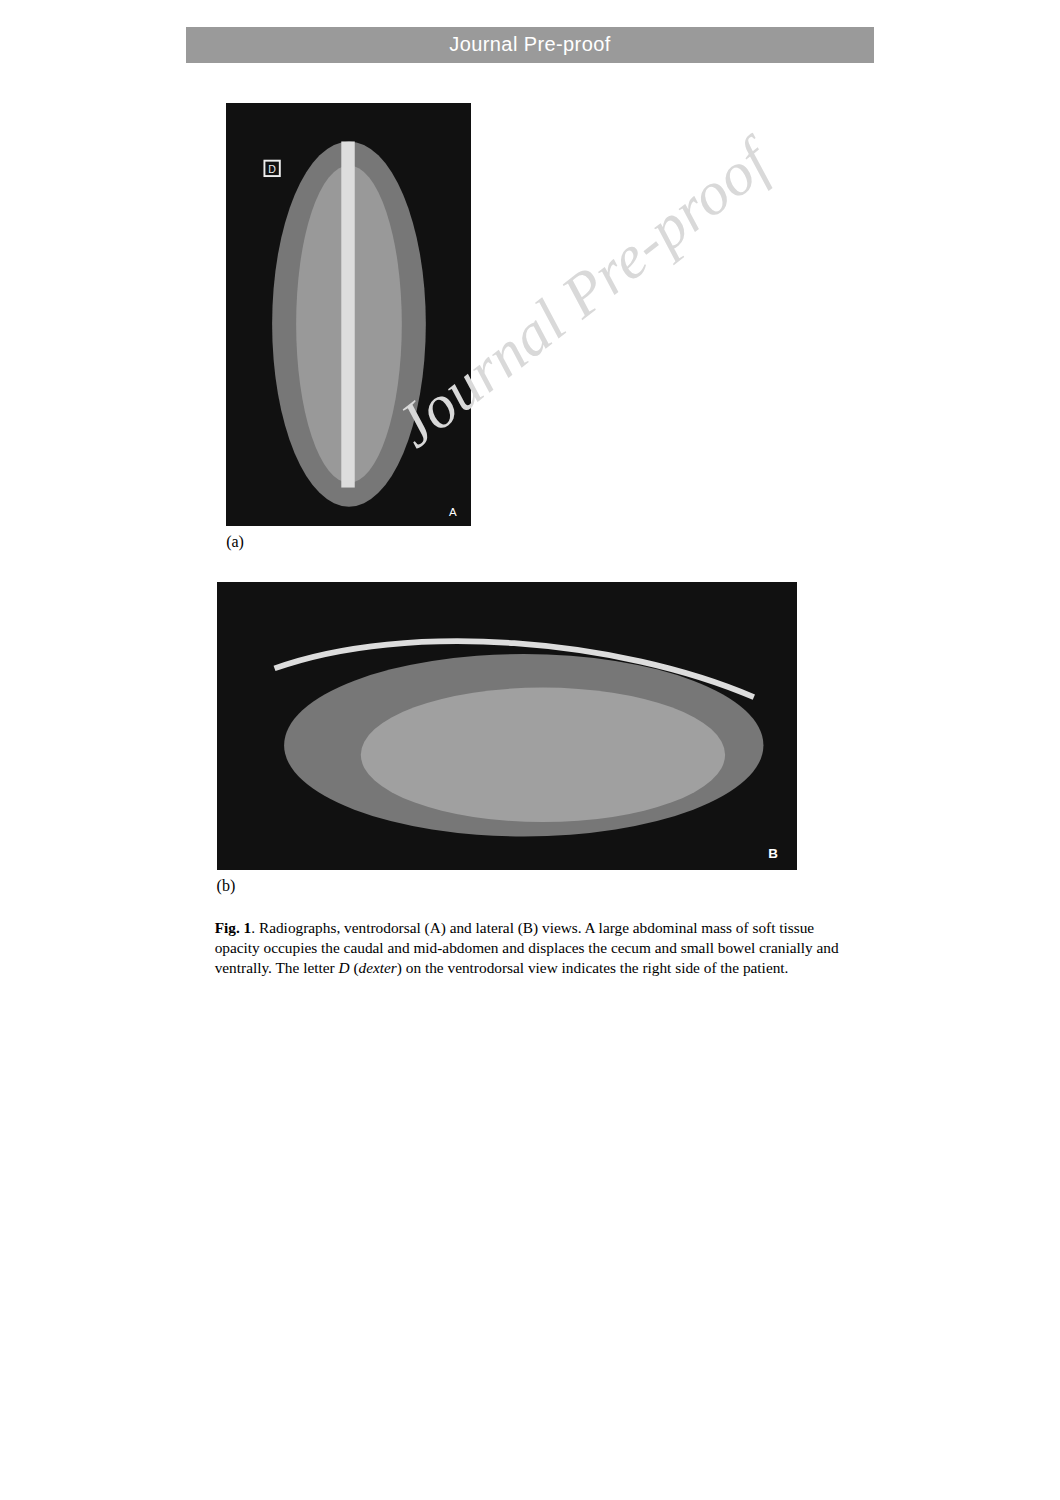Journal Pre-proof
Journal Pre-proof
(a)
(b)
Fig. 1. Radiographs, ventrodorsal (A) and lateral (B) views. A large abdominal mass of soft tissue opacity occupies the caudal and mid-abdomen and displaces the cecum and small bowel cranially and ventrally. The letter D (dexter) on the ventrodorsal view indicates the right side of the patient.